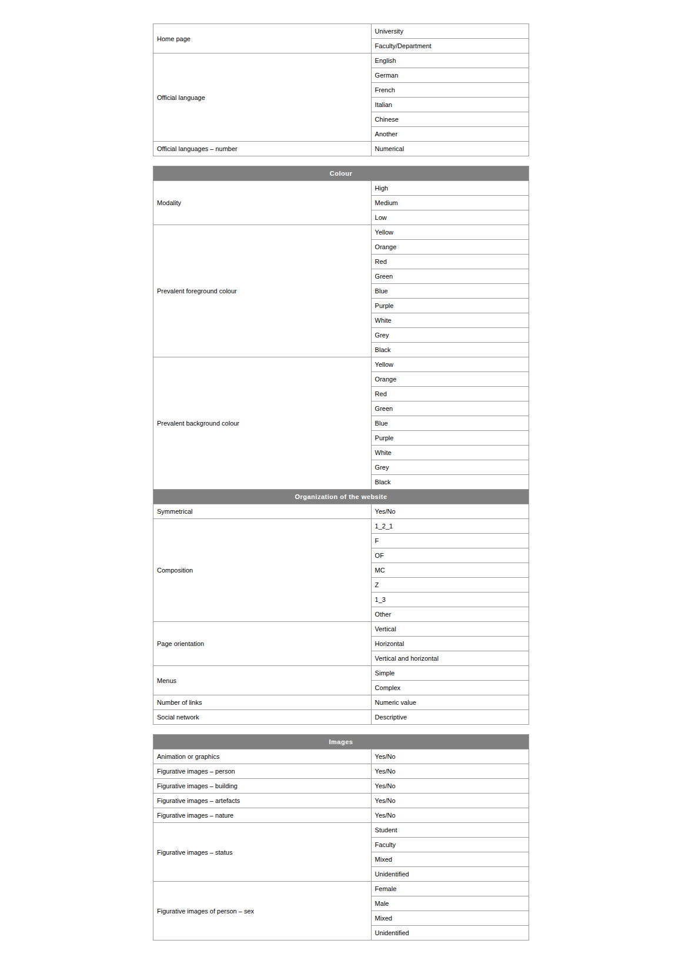| Home page | University |
| Faculty/Department |
| Official language | English |
| German |
| French |
| Italian |
| Chinese |
| Another |
| Official languages – number | Numerical |
| Colour |
| Modality | High |
| Medium |
| Low |
| Prevalent foreground colour | Yellow |
| Orange |
| Red |
| Green |
| Blue |
| Purple |
| White |
| Grey |
| Black |
| Prevalent background colour | Yellow |
| Orange |
| Red |
| Green |
| Blue |
| Purple |
| White |
| Grey |
| Black |
| Organization of the website |
| Symmetrical | Yes/No |
| Composition | 1_2_1 |
| F |
| OF |
| MC |
| Z |
| 1_3 |
| Other |
| Page orientation | Vertical |
| Horizontal |
| Vertical and horizontal |
| Menus | Simple |
| Complex |
| Number of links | Numeric value |
| Social network | Descriptive |
| Images |
| Animation or graphics | Yes/No |
| Figurative images – person | Yes/No |
| Figurative images – building | Yes/No |
| Figurative images – artefacts | Yes/No |
| Figurative images – nature | Yes/No |
| Figurative images – status | Student |
| Faculty |
| Mixed |
| Unidentified |
| Figurative images of person – sex | Female |
| Male |
| Mixed |
| Unidentified |